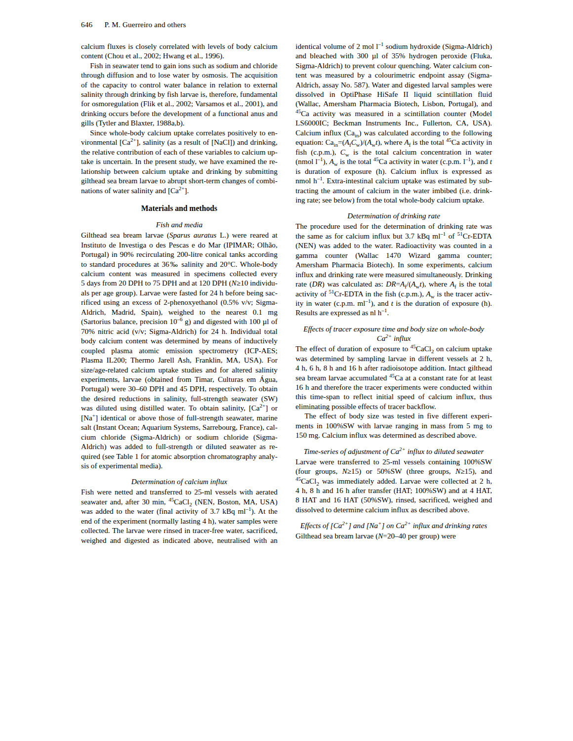646 P. M. Guerreiro and others
calcium fluxes is closely correlated with levels of body calcium content (Chou et al., 2002; Hwang et al., 1996).
Fish in seawater tend to gain ions such as sodium and chloride through diffusion and to lose water by osmosis. The acquisition of the capacity to control water balance in relation to external salinity through drinking by fish larvae is, therefore, fundamental for osmoregulation (Flik et al., 2002; Varsamos et al., 2001), and drinking occurs before the development of a functional anus and gills (Tytler and Blaxter, 1988a,b).
Since whole-body calcium uptake correlates positively to environmental [Ca2+], salinity (as a result of [NaCl]) and drinking, the relative contribution of each of these variables to calcium uptake is uncertain. In the present study, we have examined the relationship between calcium uptake and drinking by submitting gilthead sea bream larvae to abrupt short-term changes of combinations of water salinity and [Ca2+].
Materials and methods
Fish and media
Gilthead sea bream larvae (Sparus auratus L.) were reared at Instituto de Investiga o des Pescas e do Mar (IPIMAR; Olhão, Portugal) in 90% recirculating 200-litre conical tanks according to standard procedures at 36‰ salinity and 20°C. Whole-body calcium content was measured in specimens collected every 5 days from 20 DPH to 75 DPH and at 120 DPH (N≥10 individuals per age group). Larvae were fasted for 24 h before being sacrificed using an excess of 2-phenoxyethanol (0.5% v/v; Sigma-Aldrich, Madrid, Spain), weighed to the nearest 0.1 mg (Sartorius balance, precision 10–6 g) and digested with 100 µl of 70% nitric acid (v/v; Sigma-Aldrich) for 24 h. Individual total body calcium content was determined by means of inductively coupled plasma atomic emission spectrometry (ICP-AES; Plasma IL200; Thermo Jarell Ash, Franklin, MA, USA). For size/age-related calcium uptake studies and for altered salinity experiments, larvae (obtained from Timar, Culturas em Água, Portugal) were 30–60 DPH and 45 DPH, respectively. To obtain the desired reductions in salinity, full-strength seawater (SW) was diluted using distilled water. To obtain salinity, [Ca2+] or [Na+] identical or above those of full-strength seawater, marine salt (Instant Ocean; Aquarium Systems, Sarrebourg, France), calcium chloride (Sigma-Aldrich) or sodium chloride (Sigma-Aldrich) was added to full-strength or diluted seawater as required (see Table 1 for atomic absorption chromatography analysis of experimental media).
Determination of calcium influx
Fish were netted and transferred to 25-ml vessels with aerated seawater and, after 30 min, 45CaCl2 (NEN, Boston, MA, USA) was added to the water (final activity of 3.7 kBq ml–1). At the end of the experiment (normally lasting 4 h), water samples were collected. The larvae were rinsed in tracer-free water, sacrificed, weighed and digested as indicated above, neutralised with an identical volume of 2 mol l–1 sodium hydroxide (Sigma-Aldrich) and bleached with 300 µl of 35% hydrogen peroxide (Fluka, Sigma-Aldrich) to prevent colour quenching. Water calcium content was measured by a colourimetric endpoint assay (Sigma-Aldrich, assay No. 587). Water and digested larval samples were dissolved in OptiPhase HiSafe II liquid scintillation fluid (Wallac, Amersham Pharmacia Biotech, Lisbon, Portugal), and 45Ca activity was measured in a scintillation counter (Model LS6000IC; Beckman Instruments Inc., Fullerton, CA, USA). Calcium influx (Cain) was calculated according to the following equation: Cain=(AfCw)/(Awt), where Af is the total 45Ca activity in fish (c.p.m.), Cw is the total calcium concentration in water (nmol l–1), Aw is the total 45Ca activity in water (c.p.m. l–1), and t is duration of exposure (h). Calcium influx is expressed as nmol h–1. Extra-intestinal calcium uptake was estimated by subtracting the amount of calcium in the water imbibed (i.e. drinking rate; see below) from the total whole-body calcium uptake.
Determination of drinking rate
The procedure used for the determination of drinking rate was the same as for calcium influx but 3.7 kBq ml–1 of 51Cr-EDTA (NEN) was added to the water. Radioactivity was counted in a gamma counter (Wallac 1470 Wizard gamma counter; Amersham Pharmacia Biotech). In some experiments, calcium influx and drinking rate were measured simultaneously. Drinking rate (DR) was calculated as: DR=Af/(Awt), where Af is the total activity of 51Cr-EDTA in the fish (c.p.m.), Aw is the tracer activity in water (c.p.m. ml–1), and t is the duration of exposure (h). Results are expressed as nl h–1.
Effects of tracer exposure time and body size on whole-body Ca2+ influx
The effect of duration of exposure to 45CaCl2 on calcium uptake was determined by sampling larvae in different vessels at 2 h, 4 h, 6 h, 8 h and 16 h after radioisotope addition. Intact gilthead sea bream larvae accumulated 45Ca at a constant rate for at least 16 h and therefore the tracer experiments were conducted within this time-span to reflect initial speed of calcium influx, thus eliminating possible effects of tracer backflow.
The effect of body size was tested in five different experiments in 100%SW with larvae ranging in mass from 5 mg to 150 mg. Calcium influx was determined as described above.
Time-series of adjustment of Ca2+ influx to diluted seawater
Larvae were transferred to 25-ml vessels containing 100%SW (four groups, N≥15) or 50%SW (three groups, N≥15), and 45CaCl2 was immediately added. Larvae were collected at 2 h, 4 h, 8 h and 16 h after transfer (HAT; 100%SW) and at 4 HAT, 8 HAT and 16 HAT (50%SW), rinsed, sacrificed, weighed and dissolved to determine calcium influx as described above.
Effects of [Ca2+] and [Na+] on Ca2+ influx and drinking rates
Gilthead sea bream larvae (N=20–40 per group) were